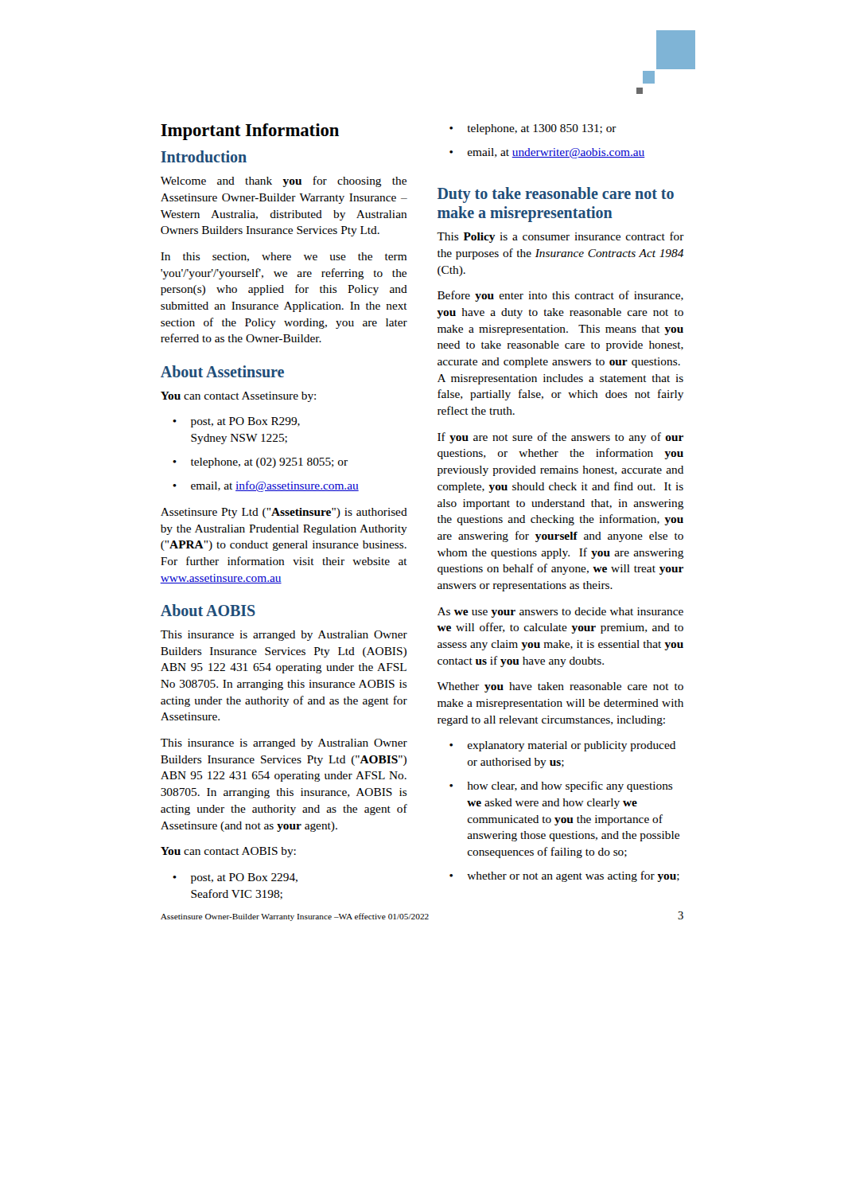Important Information
Introduction
Welcome and thank you for choosing the Assetinsure Owner-Builder Warranty Insurance – Western Australia, distributed by Australian Owners Builders Insurance Services Pty Ltd.
In this section, where we use the term 'you'/'your'/'yourself', we are referring to the person(s) who applied for this Policy and submitted an Insurance Application. In the next section of the Policy wording, you are later referred to as the Owner-Builder.
About Assetinsure
You can contact Assetinsure by:
post, at PO Box R299,Sydney NSW 1225;
telephone, at (02) 9251 8055; or
email, at info@assetinsure.com.au
Assetinsure Pty Ltd ("Assetinsure") is authorised by the Australian Prudential Regulation Authority ("APRA") to conduct general insurance business. For further information visit their website at www.assetinsure.com.au
About AOBIS
This insurance is arranged by Australian Owner Builders Insurance Services Pty Ltd (AOBIS) ABN 95 122 431 654 operating under the AFSL No 308705. In arranging this insurance AOBIS is acting under the authority of and as the agent for Assetinsure.
This insurance is arranged by Australian Owner Builders Insurance Services Pty Ltd ("AOBIS") ABN 95 122 431 654 operating under AFSL No. 308705. In arranging this insurance, AOBIS is acting under the authority and as the agent of Assetinsure (and not as your agent).
You can contact AOBIS by:
post, at PO Box 2294,Seaford VIC 3198;
telephone, at 1300 850 131; or
email, at underwriter@aobis.com.au
Duty to take reasonable care not to make a misrepresentation
This Policy is a consumer insurance contract for the purposes of the Insurance Contracts Act 1984 (Cth).
Before you enter into this contract of insurance, you have a duty to take reasonable care not to make a misrepresentation. This means that you need to take reasonable care to provide honest, accurate and complete answers to our questions. A misrepresentation includes a statement that is false, partially false, or which does not fairly reflect the truth.
If you are not sure of the answers to any of our questions, or whether the information you previously provided remains honest, accurate and complete, you should check it and find out. It is also important to understand that, in answering the questions and checking the information, you are answering for yourself and anyone else to whom the questions apply. If you are answering questions on behalf of anyone, we will treat your answers or representations as theirs.
As we use your answers to decide what insurance we will offer, to calculate your premium, and to assess any claim you make, it is essential that you contact us if you have any doubts.
Whether you have taken reasonable care not to make a misrepresentation will be determined with regard to all relevant circumstances, including:
explanatory material or publicity produced or authorised by us;
how clear, and how specific any questions we asked were and how clearly we communicated to you the importance of answering those questions, and the possible consequences of failing to do so;
whether or not an agent was acting for you;
Assetinsure Owner-Builder Warranty Insurance –WA effective 01/05/2022 3